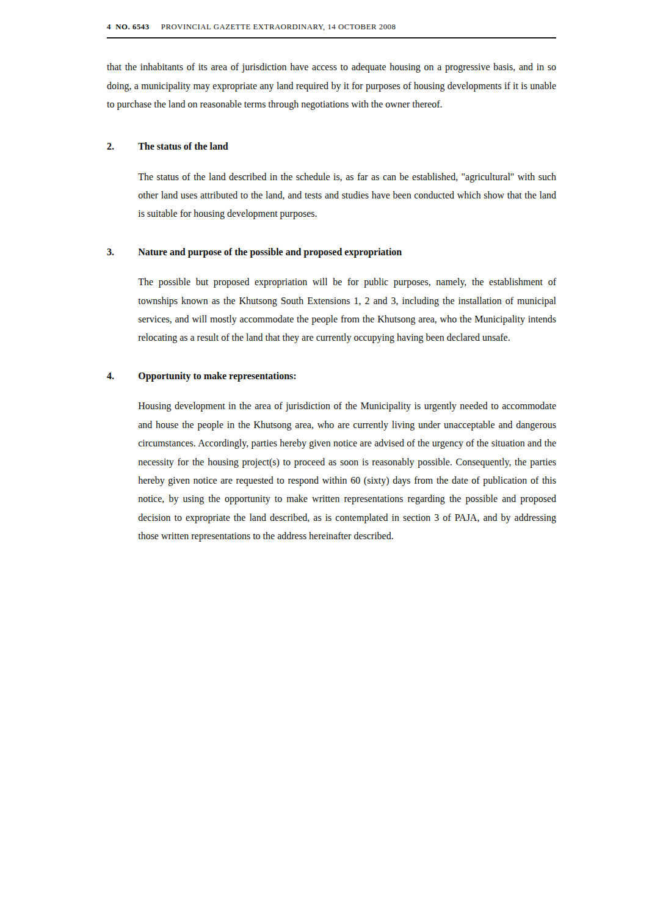4 No. 6543 Provincial Gazette Extraordinary, 14 October 2008
that the inhabitants of its area of jurisdiction have access to adequate housing on a progressive basis, and in so doing, a municipality may expropriate any land required by it for purposes of housing developments if it is unable to purchase the land on reasonable terms through negotiations with the owner thereof.
2. The status of the land
The status of the land described in the schedule is, as far as can be established, "agricultural" with such other land uses attributed to the land, and tests and studies have been conducted which show that the land is suitable for housing development purposes.
3. Nature and purpose of the possible and proposed expropriation
The possible but proposed expropriation will be for public purposes, namely, the establishment of townships known as the Khutsong South Extensions 1, 2 and 3, including the installation of municipal services, and will mostly accommodate the people from the Khutsong area, who the Municipality intends relocating as a result of the land that they are currently occupying having been declared unsafe.
4. Opportunity to make representations:
Housing development in the area of jurisdiction of the Municipality is urgently needed to accommodate and house the people in the Khutsong area, who are currently living under unacceptable and dangerous circumstances. Accordingly, parties hereby given notice are advised of the urgency of the situation and the necessity for the housing project(s) to proceed as soon is reasonably possible. Consequently, the parties hereby given notice are requested to respond within 60 (sixty) days from the date of publication of this notice, by using the opportunity to make written representations regarding the possible and proposed decision to expropriate the land described, as is contemplated in section 3 of PAJA, and by addressing those written representations to the address hereinafter described.